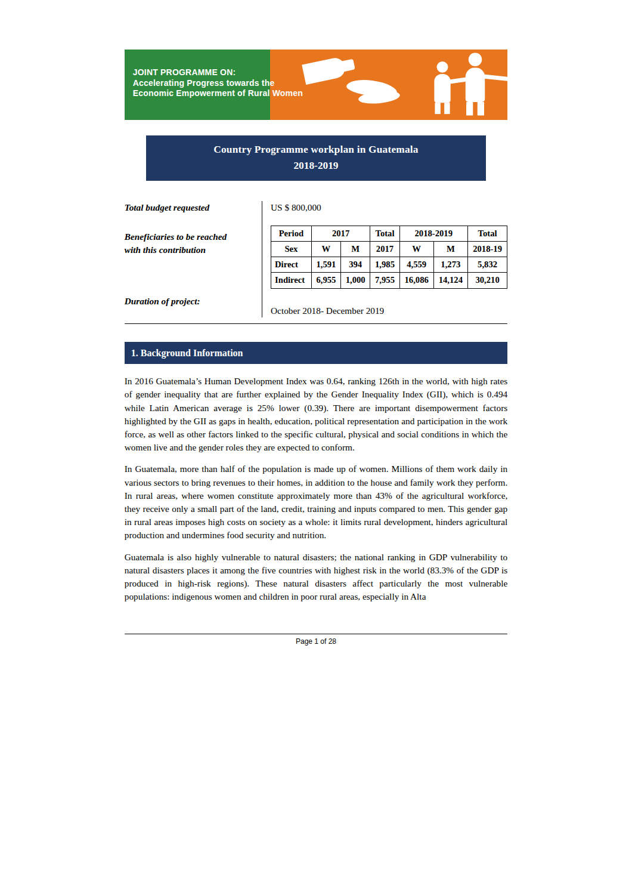JOINT PROGRAMME ON:
Accelerating Progress towards the
Economic Empowerment of Rural Women
Country Programme workplan in Guatemala
2018-2019
Total budget requested
Beneficiaries to be reached
with this contribution
Duration of project:
US $ 800,000
| Period | 2017 | Total | 2018-2019 | Total |
| --- | --- | --- | --- | --- |
| Sex | W | M | 2017 | W | M | 2018-19 |
| Direct | 1,591 | 394 | 1,985 | 4,559 | 1,273 | 5,832 |
| Indirect | 6,955 | 1,000 | 7,955 | 16,086 | 14,124 | 30,210 |
October 2018- December 2019
1. Background Information
In 2016 Guatemala’s Human Development Index was 0.64, ranking 126th in the world, with high rates of gender inequality that are further explained by the Gender Inequality Index (GII), which is 0.494 while Latin American average is 25% lower (0.39). There are important disempowerment factors highlighted by the GII as gaps in health, education, political representation and participation in the work force, as well as other factors linked to the specific cultural, physical and social conditions in which the women live and the gender roles they are expected to conform.
In Guatemala, more than half of the population is made up of women. Millions of them work daily in various sectors to bring revenues to their homes, in addition to the house and family work they perform. In rural areas, where women constitute approximately more than 43% of the agricultural workforce, they receive only a small part of the land, credit, training and inputs compared to men. This gender gap in rural areas imposes high costs on society as a whole: it limits rural development, hinders agricultural production and undermines food security and nutrition.
Guatemala is also highly vulnerable to natural disasters; the national ranking in GDP vulnerability to natural disasters places it among the five countries with highest risk in the world (83.3% of the GDP is produced in high-risk regions). These natural disasters affect particularly the most vulnerable populations: indigenous women and children in poor rural areas, especially in Alta
Page 1 of 28